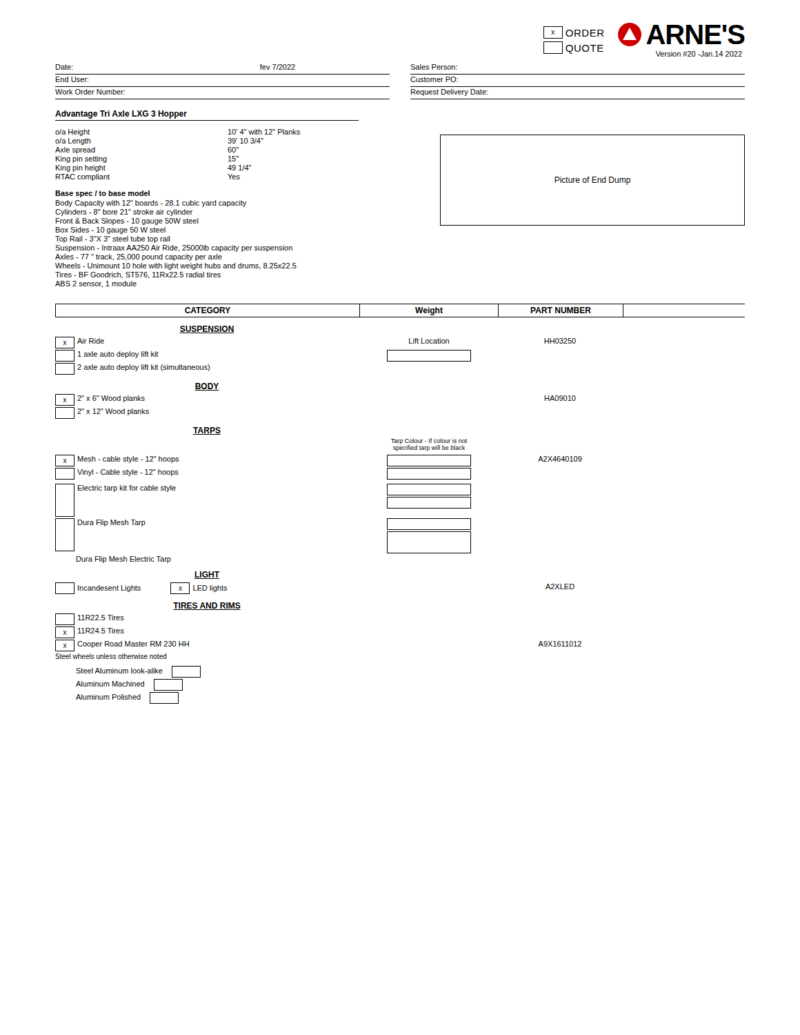xORDER
QUOTE
ARNE'S
Version #20 -Jan.14 2022
Date: fev 7/2022
End User:
Work Order Number:
Sales Person:
Customer PO:
Request Delivery Date:
Advantage Tri Axle LXG 3 Hopper
o/a Height 10' 4" with 12" Planks
o/a Length 39' 10 3/4"
Axle spread 60"
King pin setting 15"
King pin height 49 1/4"
RTAC compliant Yes
Base spec / to base model
Body Capacity with 12" boards - 28.1 cubic yard capacity
Cylinders - 8" bore 21" stroke air cylinder
Front & Back Slopes - 10 gauge 50W steel
Box Sides - 10 gauge 50 W steel
Top Rail - 3"X 3" steel tube top rail
Suspension - Intraax AA250 Air Ride, 25000lb capacity per suspension
Axles - 77 " track, 25,000 pound capacity per axle
Wheels - Unimount 10 hole with light weight hubs and drums, 8.25x22.5
Tires - BF Goodrich, ST576, 11Rx22.5 radial tires
ABS 2 sensor, 1 module
Picture of End Dump
CATEGORY
Weight
PART NUMBER
SUSPENSION
x
Air Ride
Lift Location
HH03250
1 axle auto deploy lift kit
2 axle auto deploy lift kit (simultaneous)
BODY
x
2" x 6" Wood planks
HA09010
2" x 12" Wood planks
TARPS
Tarp Colour - If colour is not specified tarp will be black
x
Mesh - cable style - 12" hoops
A2X4640109
Vinyl - Cable style - 12" hoops
Electric tarp kit for cable style
Dura Flip Mesh Tarp
Dura Flip Mesh Electric Tarp
LIGHT
Incandesent Lights x LED lights
A2XLED
TIRES AND RIMS
11R22.5 Tires
x
11R24.5 Tires
x
Cooper Road Master RM 230 HH
A9X1611012
Steel wheels unless otherwise noted
Steel Aluminum look-alike
Aluminum Machined
Aluminum Polished